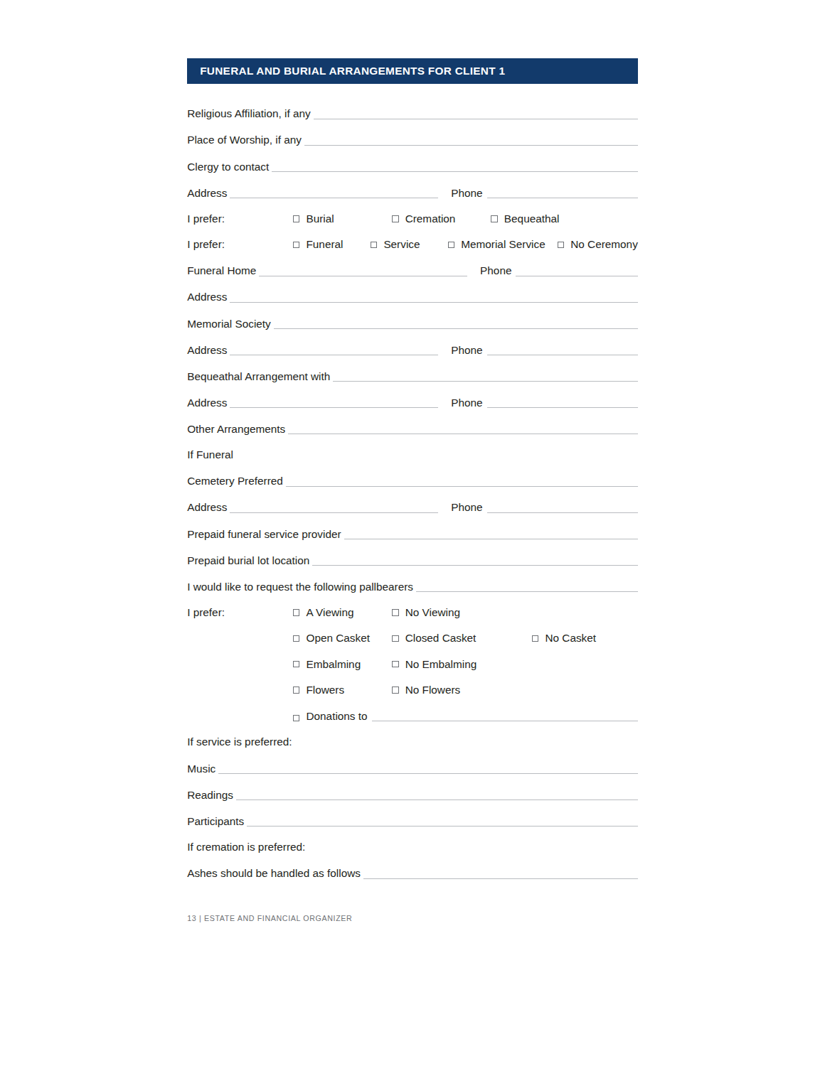FUNERAL AND BURIAL ARRANGEMENTS FOR CLIENT 1
Religious Affiliation, if any
Place of Worship, if any
Clergy to contact
Address Phone
I prefer: Burial Cremation Bequeathal
I prefer: Funeral Service Memorial Service No Ceremony
Funeral Home Phone
Address
Memorial Society
Address Phone
Bequeathal Arrangement with
Address Phone
Other Arrangements
If Funeral
Cemetery Preferred
Address Phone
Prepaid funeral service provider
Prepaid burial lot location
I would like to request the following pallbearers
I prefer:
A Viewing No Viewing
Open Casket Closed Casket No Casket
Embalming No Embalming
Flowers No Flowers
Donations to
If service is preferred:
Music
Readings
Participants
If cremation is preferred:
Ashes should be handled as follows
13 | ESTATE AND FINANCIAL ORGANIZER